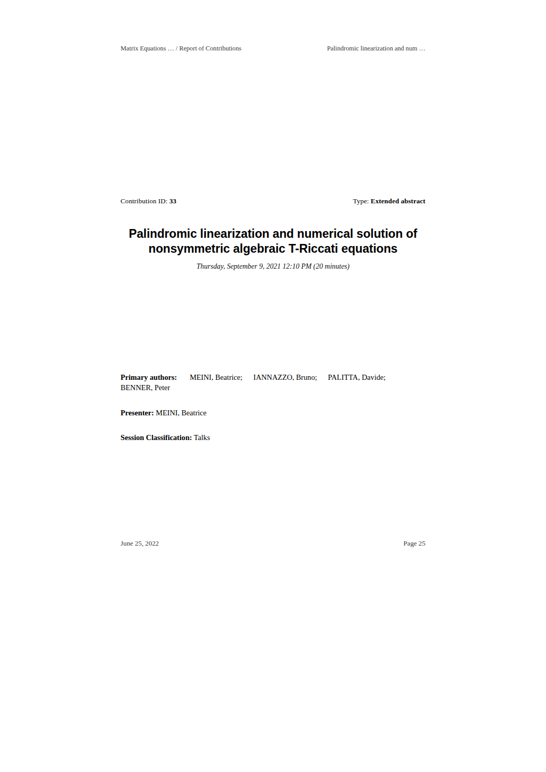Matrix Equations … / Report of Contributions
Palindromic linearization and num …
Contribution ID: 33
Type: Extended abstract
Palindromic linearization and numerical solution of
nonsymmetric algebraic T-Riccati equations
Thursday, September 9, 2021 12:10 PM (20 minutes)
Primary authors: MEINI, Beatrice; IANNAZZO, Bruno; PALITTA, Davide; BENNER, Peter
Presenter: MEINI, Beatrice
Session Classification: Talks
June 25, 2022
Page 25